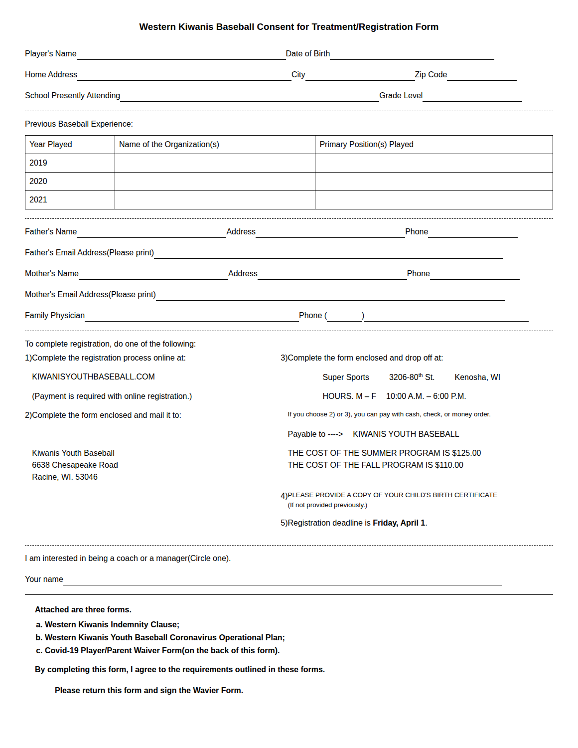Western Kiwanis Baseball Consent for Treatment/Registration Form
Player's Name Date of Birth
Home Address City Zip Code
School Presently Attending Grade Level
Previous Baseball Experience:
| Year Played | Name of the Organization(s) | Primary Position(s) Played |
| --- | --- | --- |
| 2019 | | |
| 2020 | | |
| 2021 | | |
Father's Name Address Phone
Father's Email Address(Please print)
Mother's Name Address Phone
Mother's Email Address(Please print)
Family Physician Phone ( )
To complete registration, do one of the following:
| 1) | Complete the registration process online at: | 3) | Complete the form enclosed and drop off at: |
| | KIWANISYOUTHBASEBALL.COM | | Super Sports 3206-80 th St. Kenosha, WI |
| | (Payment is required with online registration.) | | HOURS. M – F 10:00 A.M. – 6:00 P.M. |
| 2) | Complete the form enclosed and mail it to: | | If you choose 2) or 3), you can pay with cash, check, or money order. |
| | | | Payable to ----> KIWANIS YOUTH BASEBALL |
| | Kiwanis Youth Baseball 6638 Chesapeake Road Racine, WI. 53046 | | THE COST OF THE SUMMER PROGRAM IS $125.00 THE COST OF THE FALL PROGRAM IS $110.00 |
| | | 4) | PLEASE PROVIDE A COPY OF YOUR CHILD'S BIRTH CERTIFICATE (If not provided previously.) |
| | | 5) | Registration deadline is Friday, April 1 . |
I am interested in being a coach or a manager(Circle one).
Your name
Attached are three forms.
Western Kiwanis Indemnity Clause;
Western Kiwanis Youth Baseball Coronavirus Operational Plan;
Covid-19 Player/Parent Waiver Form(on the back of this form).
By completing this form, I agree to the requirements outlined in these forms.
Please return this form and sign the Wavier Form.